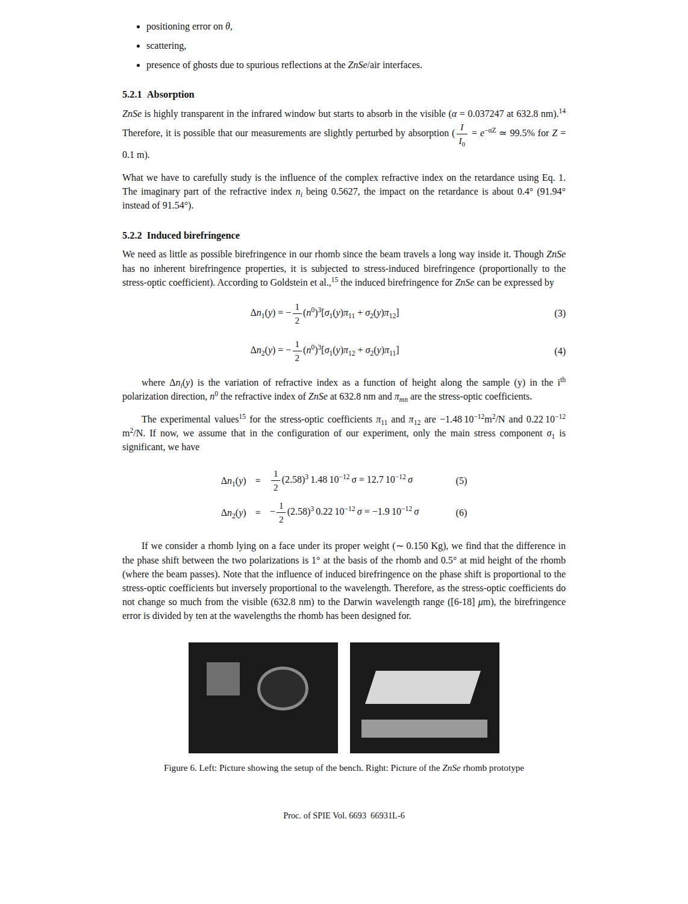positioning error on θ,
scattering,
presence of ghosts due to spurious reflections at the ZnSe/air interfaces.
5.2.1 Absorption
ZnSe is highly transparent in the infrared window but starts to absorb in the visible (α = 0.037247 at 632.8 nm).14 Therefore, it is possible that our measurements are slightly perturbed by absorption (II0 = e−αZ ≃ 99.5% for Z = 0.1 m).
What we have to carefully study is the influence of the complex refractive index on the retardance using Eq. 1. The imaginary part of the refractive index ni being 0.5627, the impact on the retardance is about 0.4° (91.94° instead of 91.54°).
5.2.2 Induced birefringence
We need as little as possible birefringence in our rhomb since the beam travels a long way inside it. Though ZnSe has no inherent birefringence properties, it is subjected to stress-induced birefringence (proportionally to the stress-optic coefficient). According to Goldstein et al.,15 the induced birefringence for ZnSe can be expressed by
Δn1(y) = −12(n0)3[σ1(y)π11 + σ2(y)π12]
(3)
Δn2(y) = −12(n0)3[σ1(y)π12 + σ2(y)π11]
(4)
where Δni(y) is the variation of refractive index as a function of height along the sample (y) in the ith polarization direction, n0 the refractive index of ZnSe at 632.8 nm and πmn are the stress-optic coefficients.
The experimental values15 for the stress-optic coefficients π11 and π12 are −1.48 10−12m2/N and 0.22 10−12 m2/N. If now, we assume that in the configuration of our experiment, only the main stress component σ1 is significant, we have
| Δ n 1 ( y ) | = | 1 2 (2.58) 3 1.48 10 −12 σ = 12.7 10 −12 σ | (5) |
| Δ n 2 ( y ) | = | − 1 2 (2.58) 3 0.22 10 −12 σ = −1.9 10 −12 σ | (6) |
If we consider a rhomb lying on a face under its proper weight (∼ 0.150 Kg), we find that the difference in the phase shift between the two polarizations is 1° at the basis of the rhomb and 0.5° at mid height of the rhomb (where the beam passes). Note that the influence of induced birefringence on the phase shift is proportional to the stress-optic coefficients but inversely proportional to the wavelength. Therefore, as the stress-optic coefficients do not change so much from the visible (632.8 nm) to the Darwin wavelength range ([6-18] μm), the birefringence error is divided by ten at the wavelengths the rhomb has been designed for.
Figure 6. Left: Picture showing the setup of the bench. Right: Picture of the ZnSe rhomb prototype
Proc. of SPIE Vol. 6693 66931L-6